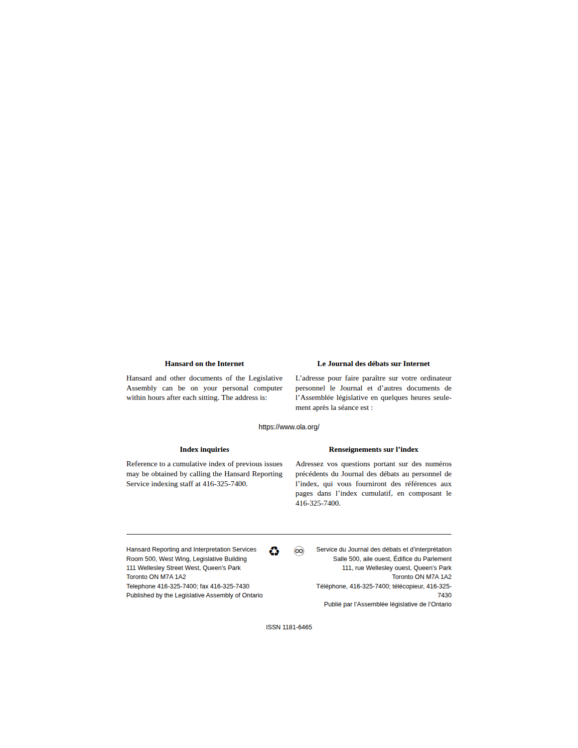| Hansard on the Internet Hansard and other documents of the Legislative Assembly can be on your personal computer within hours after each sitting. The address is: | | Le Journal des débats sur Internet L’adresse pour faire paraître sur votre ordinateur personnel le Journal et d’autres documents de l’Assemblée législative en quelques heures seulement après la séance est : |
https://www.ola.org/
| Index inquiries Reference to a cumulative index of previous issues may be obtained by calling the Hansard Reporting Service indexing staff at 416-325-7400. | | Renseignements sur l’index Adressez vos questions portant sur des numéros précédents du Journal des débats au personnel de l’index, qui vous fourniront des références aux pages dans l’index cumulatif, en composant le 416-325-7400. |
| Hansard Reporting and Interpretation Services Room 500, West Wing, Legislative Building 111 Wellesley Street West, Queen’s Park Toronto ON M7A 1A2 Telephone 416-325-7400; fax 416-325-7430 Published by the Legislative Assembly of Ontario | ♻ ♾ | Service du Journal des débats et d’interprétation Salle 500, aile ouest, Édifice du Parlement 111, rue Wellesley ouest, Queen’s Park Toronto ON M7A 1A2 Téléphone, 416-325-7400; télécopieur, 416-325-7430 Publié par l’Assemblée législative de l’Ontario |
ISSN 1181-6465